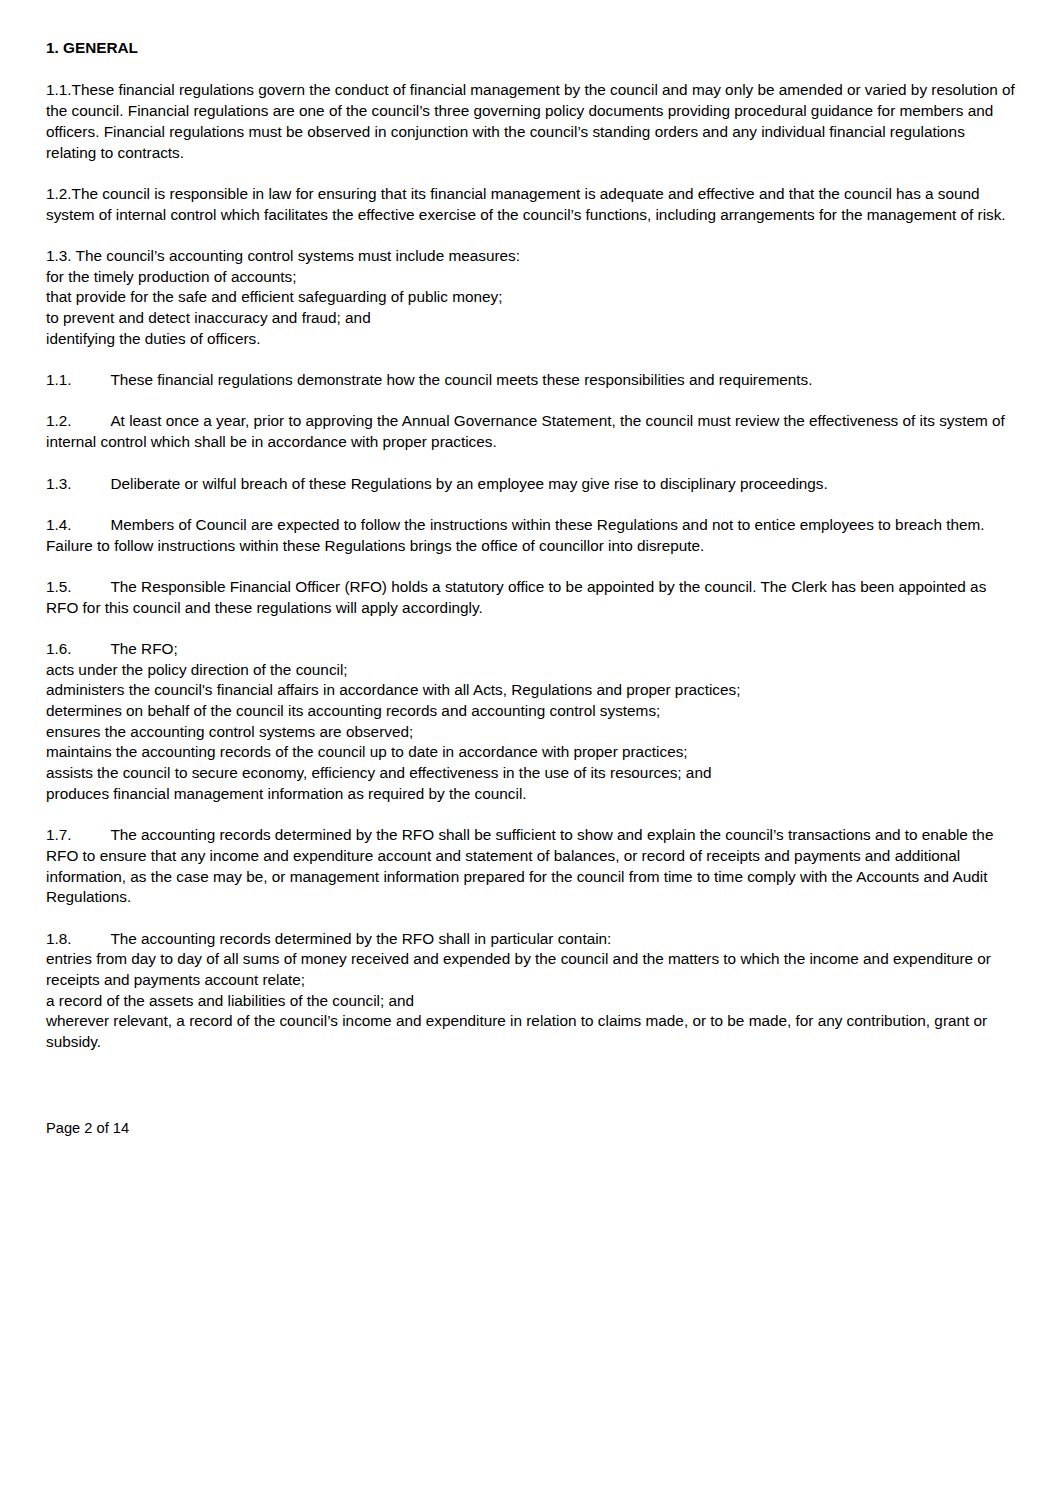1. GENERAL
1.1.These financial regulations govern the conduct of financial management by the council and may only be amended or varied by resolution of the council. Financial regulations are one of the council’s three governing policy documents providing procedural guidance for members and officers. Financial regulations must be observed in conjunction with the council’s standing orders and any individual financial regulations relating to contracts.
1.2.The council is responsible in law for ensuring that its financial management is adequate and effective and that the council has a sound system of internal control which facilitates the effective exercise of the council’s functions, including arrangements for the management of risk.
1.3. The council’s accounting control systems must include measures:
for the timely production of accounts;
that provide for the safe and efficient safeguarding of public money;
to prevent and detect inaccuracy and fraud; and
identifying the duties of officers.
1.1. These financial regulations demonstrate how the council meets these responsibilities and requirements.
1.2. At least once a year, prior to approving the Annual Governance Statement, the council must review the effectiveness of its system of internal control which shall be in accordance with proper practices.
1.3. Deliberate or wilful breach of these Regulations by an employee may give rise to disciplinary proceedings.
1.4. Members of Council are expected to follow the instructions within these Regulations and not to entice employees to breach them. Failure to follow instructions within these Regulations brings the office of councillor into disrepute.
1.5. The Responsible Financial Officer (RFO) holds a statutory office to be appointed by the council. The Clerk has been appointed as RFO for this council and these regulations will apply accordingly.
1.6. The RFO;
acts under the policy direction of the council;
administers the council's financial affairs in accordance with all Acts, Regulations and proper practices;
determines on behalf of the council its accounting records and accounting control systems;
ensures the accounting control systems are observed;
maintains the accounting records of the council up to date in accordance with proper practices;
assists the council to secure economy, efficiency and effectiveness in the use of its resources; and
produces financial management information as required by the council.
1.7. The accounting records determined by the RFO shall be sufficient to show and explain the council’s transactions and to enable the RFO to ensure that any income and expenditure account and statement of balances, or record of receipts and payments and additional information, as the case may be, or management information prepared for the council from time to time comply with the Accounts and Audit Regulations.
1.8. The accounting records determined by the RFO shall in particular contain:
entries from day to day of all sums of money received and expended by the council and the matters to which the income and expenditure or receipts and payments account relate;
a record of the assets and liabilities of the council; and
wherever relevant, a record of the council’s income and expenditure in relation to claims made, or to be made, for any contribution, grant or subsidy.
Page 2 of 14